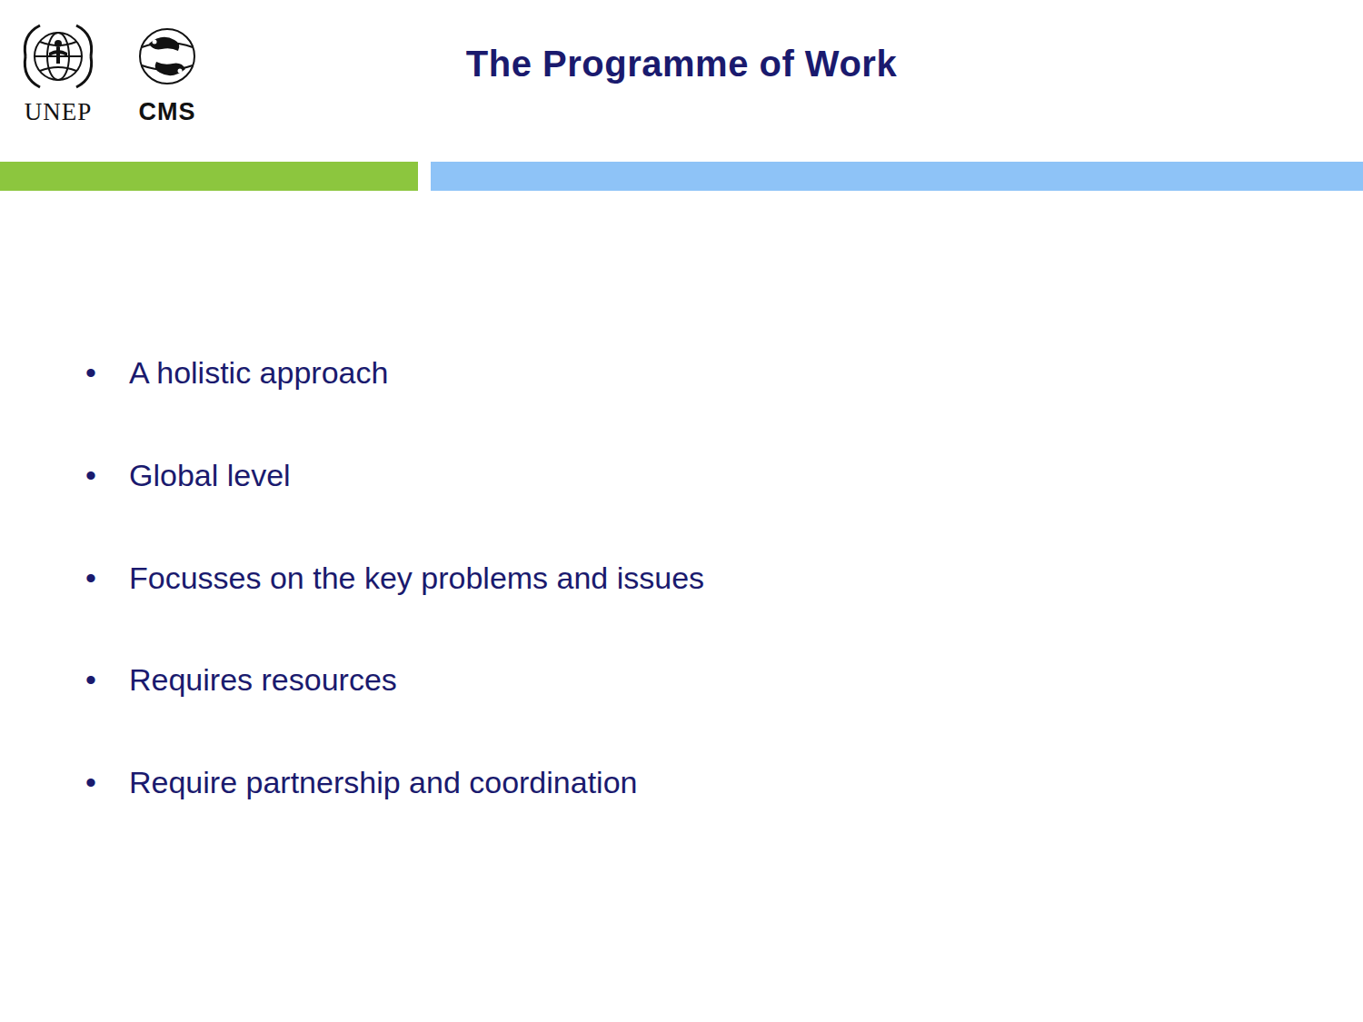UNEP
CMS
The Programme of Work
A holistic approach
Global level
Focusses on the key problems and issues
Requires resources
Require partnership and coordination